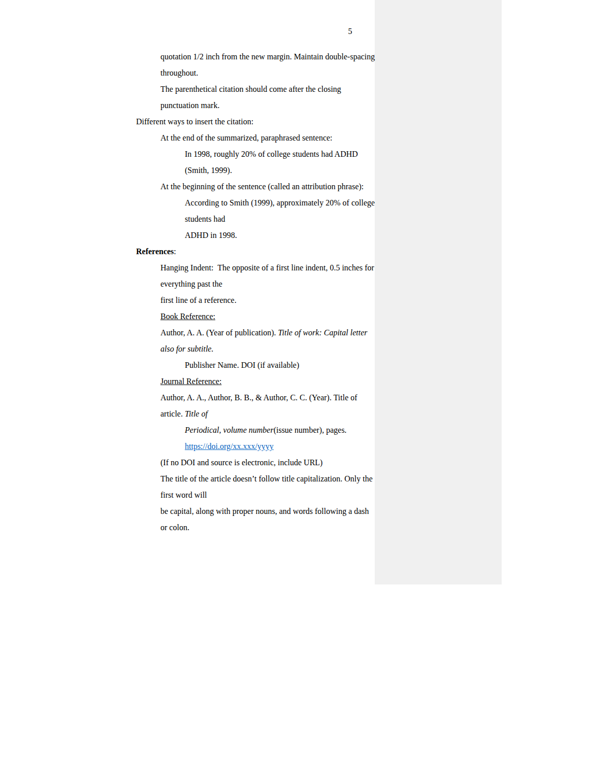5
quotation 1/2 inch from the new margin. Maintain double-spacing throughout.
The parenthetical citation should come after the closing punctuation mark.
Different ways to insert the citation:
At the end of the summarized, paraphrased sentence:
In 1998, roughly 20% of college students had ADHD (Smith, 1999).
At the beginning of the sentence (called an attribution phrase):
According to Smith (1999), approximately 20% of college students had
ADHD in 1998.
References:
Hanging Indent: The opposite of a first line indent, 0.5 inches for everything past the
first line of a reference.
Book Reference:
Author, A. A. (Year of publication). Title of work: Capital letter also for subtitle.
Publisher Name. DOI (if available)
Journal Reference:
Author, A. A., Author, B. B., & Author, C. C. (Year). Title of article. Title of
Periodical, volume number(issue number), pages.
https://doi.org/xx.xxx/yyyy
(If no DOI and source is electronic, include URL)
The title of the article doesn’t follow title capitalization. Only the first word will
be capital, along with proper nouns, and words following a dash or colon.